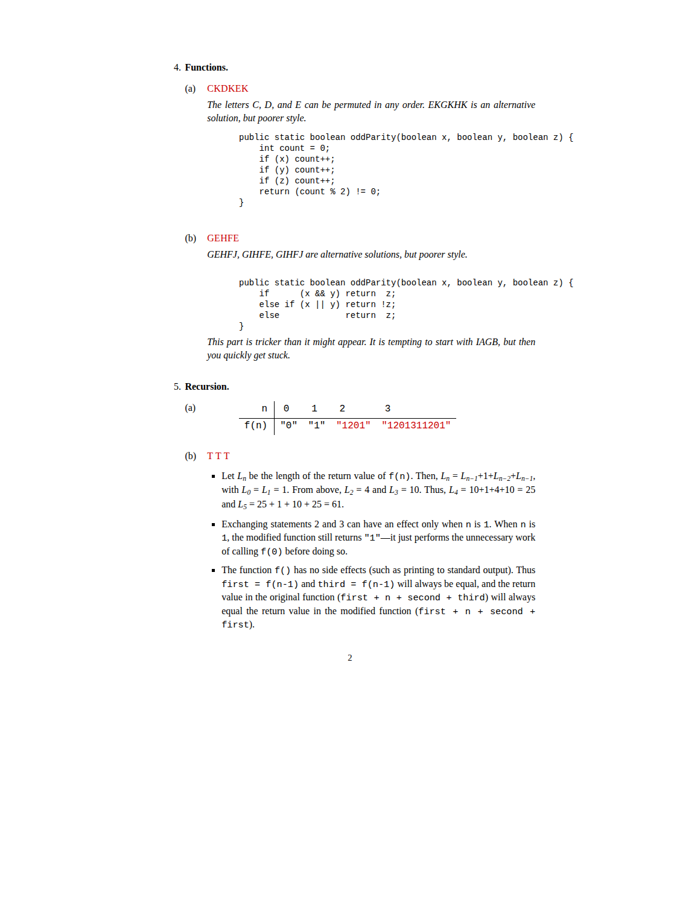4. Functions.
(a) CKDKEK
The letters C, D, and E can be permuted in any order. EKGKHK is an alternative solution, but poorer style.
public static boolean oddParity(boolean x, boolean y, boolean z) {
    int count = 0;
    if (x) count++;
    if (y) count++;
    if (z) count++;
    return (count % 2) != 0;
}
(b) GEHFE
GEHFJ, GIHFE, GIHFJ are alternative solutions, but poorer style.
public static boolean oddParity(boolean x, boolean y, boolean z) {
    if      (x && y) return  z;
    else if (x || y) return !z;
    else             return  z;
}
This part is tricker than it might appear. It is tempting to start with IAGB, but then you quickly get stuck.
5. Recursion.
(a)
| n | 0 | 1 | 2 | 3 |
| f(n) | "0" | "1" | "1201" | "1201311201" |
(b) T T T
Let Ln be the length of the return value of f(n). Then, Ln = Ln−1+1+Ln−2+Ln−1, with L0 = L1 = 1. From above, L2 = 4 and L3 = 10. Thus, L4 = 10+1+4+10 = 25 and L5 = 25 + 1 + 10 + 25 = 61.
Exchanging statements 2 and 3 can have an effect only when n is 1. When n is 1, the modified function still returns "1"—it just performs the unnecessary work of calling f(0) before doing so.
The function f() has no side effects (such as printing to standard output). Thus first = f(n-1) and third = f(n-1) will always be equal, and the return value in the original function (first + n + second + third) will always equal the return value in the modified function (first + n + second + first).
2